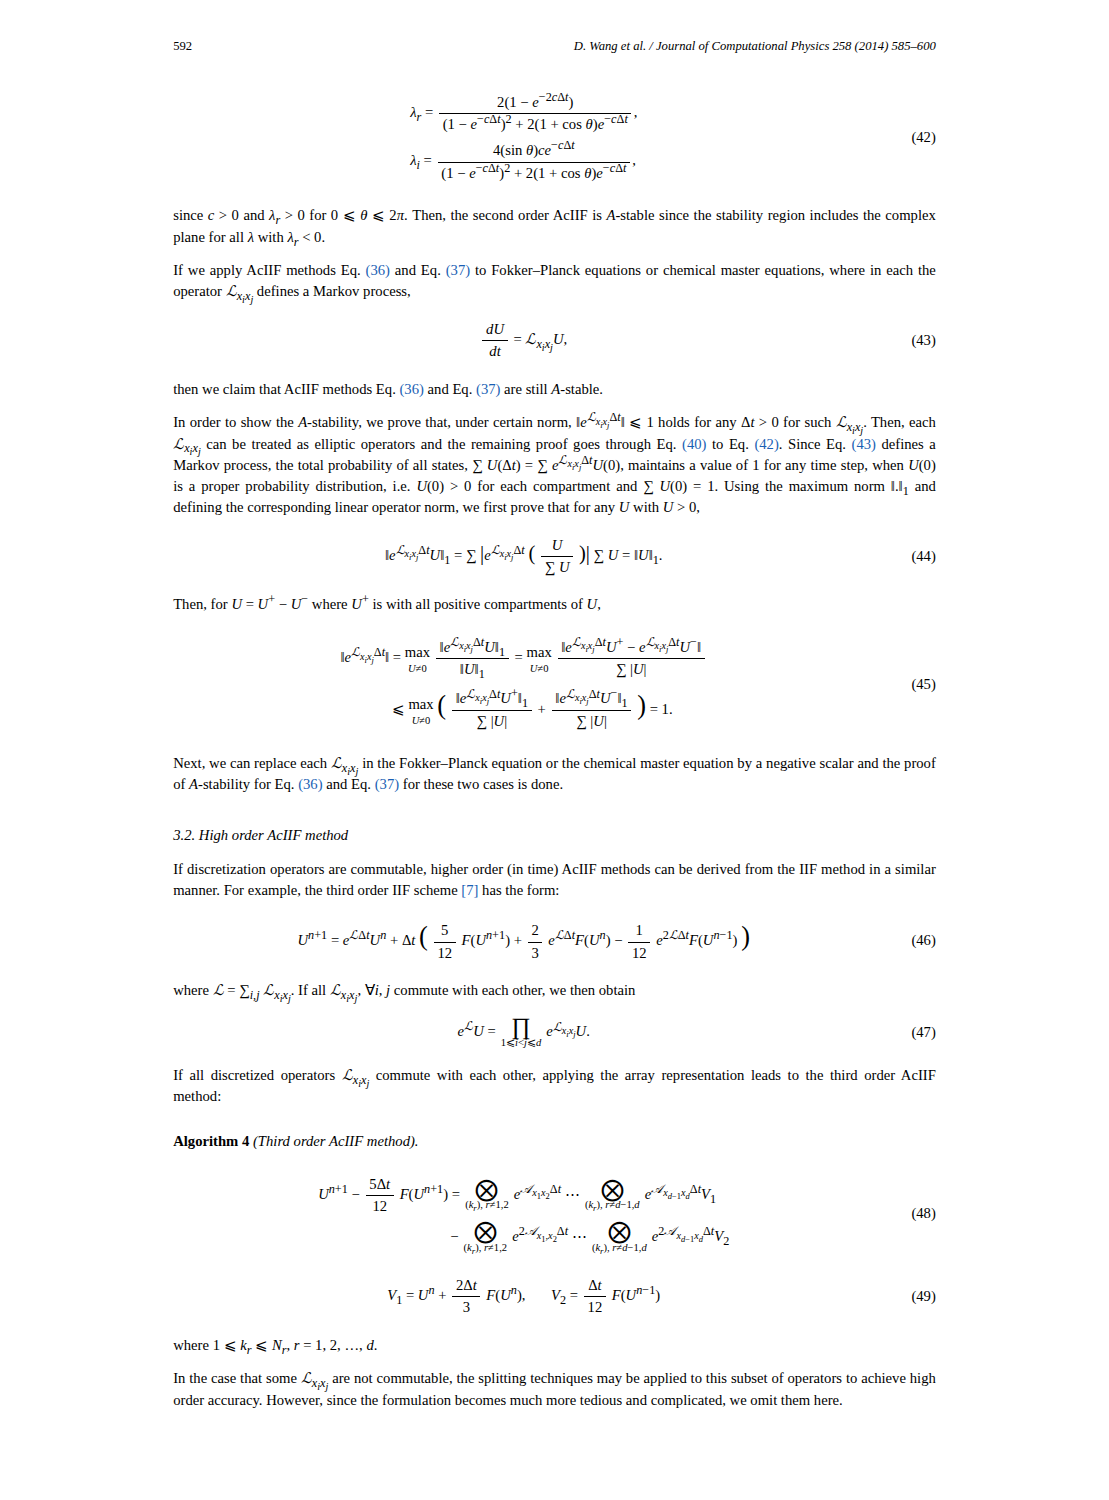592 D. Wang et al. / Journal of Computational Physics 258 (2014) 585–600
λr = 2(1 − e−2c Δt) (1 − e−c Δt)2 + 2(1 + cos θ)e−c Δt ,
λi = 4(sin θ)ce−c Δt (1 − e−c Δt)2 + 2(1 + cos θ)e−c Δt ,
(42)
since c > 0 and λr > 0 for 0 ⩽ θ ⩽ 2π. Then, the second order AcIIF is A-stable since the stability region includes the complex plane for all λ with λr < 0.
If we apply AcIIF methods Eq. (36) and Eq. (37) to Fokker–Planck equations or chemical master equations, where in each the operator ℒxixj defines a Markov process,
dU dt = ℒxixjU,
(43)
then we claim that AcIIF methods Eq. (36) and Eq. (37) are still A-stable.
In order to show the A-stability, we prove that, under certain norm, ‖eℒxixjΔt‖ ⩽ 1 holds for any Δt > 0 for such ℒxixj. Then, each ℒxixj can be treated as elliptic operators and the remaining proof goes through Eq. (40) to Eq. (42). Since Eq. (43) defines a Markov process, the total probability of all states, ∑ U(Δt) = ∑ eℒxixjΔtU(0), maintains a value of 1 for any time step, when U(0) is a proper probability distribution, i.e. U(0) > 0 for each compartment and ∑ U(0) = 1. Using the maximum norm ‖.‖1 and defining the corresponding linear operator norm, we first prove that for any U with U > 0,
‖eℒxixjΔtU‖1 = ∑ |eℒxixjΔt ( U∑ U )| ∑ U = ‖U‖1.
(44)
Then, for U = U+ − U− where U+ is with all positive compartments of U,
‖eℒxixjΔt‖ = max U≠0 ‖eℒxixjΔtU‖1 ‖U‖1 = max U≠0 ‖eℒxixjΔtU+ − eℒxixjΔtU−‖ ∑ |U|
⩽ max U≠0 ( ‖eℒxixjΔtU+‖1 ∑ |U| + ‖eℒxixjΔtU−‖1 ∑ |U| ) = 1.
(45)
Next, we can replace each ℒxixj in the Fokker–Planck equation or the chemical master equation by a negative scalar and the proof of A-stability for Eq. (36) and Eq. (37) for these two cases is done.
3.2. High order AcIIF method
If discretization operators are commutable, higher order (in time) AcIIF methods can be derived from the IIF method in a similar manner. For example, the third order IIF scheme [7] has the form:
Un+1 = eℒΔtUn + Δt ( 512 F(Un+1) + 23 eℒΔtF(Un) − 112 e2ℒΔtF(Un−1) )
(46)
where ℒ = ∑i,j ℒxixj. If all ℒxixj, ∀i, j commute with each other, we then obtain
eℒU = ∏ 1⩽i<j⩽d eℒxixjU.
(47)
If all discretized operators ℒxixj commute with each other, applying the array representation leads to the third order AcIIF method:
Algorithm 4 (Third order AcIIF method).
Un+1 − 5Δt 12 F(Un+1) = ⨂ (kr), r≠1,2 e𝒜x1x2Δt ⋯ ⨂ (kr), r≠d−1,d e𝒜xd−1xdΔtV1
− ⨂ (kr), r≠1,2 e2𝒜x1,x2Δt ⋯ ⨂ (kr), r≠d−1,d e2𝒜xd−1xdΔtV2
(48)
V1 = Un + 2Δt 3 F(Un), V2 = Δt 12 F(Un−1)
(49)
where 1 ⩽ kr ⩽ Nr, r = 1, 2, …, d.
In the case that some ℒxixj are not commutable, the splitting techniques may be applied to this subset of operators to achieve high order accuracy. However, since the formulation becomes much more tedious and complicated, we omit them here.